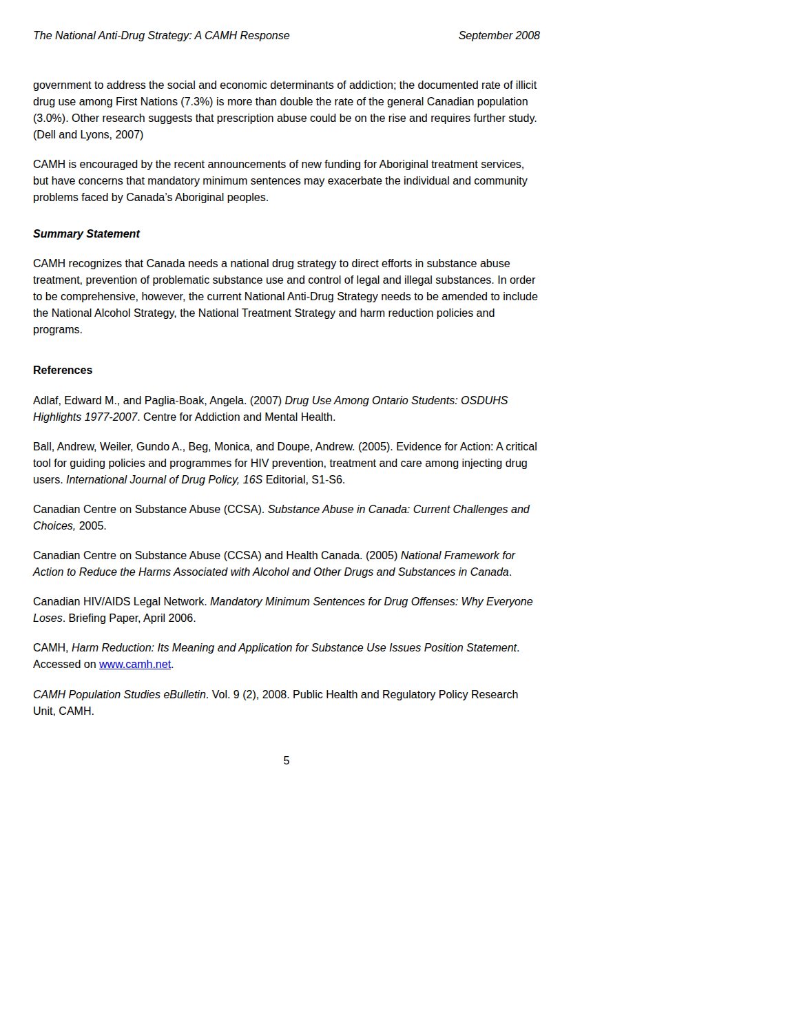The National Anti-Drug Strategy: A CAMH Response September 2008
government to address the social and economic determinants of addiction; the documented rate of illicit drug use among First Nations (7.3%) is more than double the rate of the general Canadian population (3.0%). Other research suggests that prescription abuse could be on the rise and requires further study. (Dell and Lyons, 2007)
CAMH is encouraged by the recent announcements of new funding for Aboriginal treatment services, but have concerns that mandatory minimum sentences may exacerbate the individual and community problems faced by Canada’s Aboriginal peoples.
Summary Statement
CAMH recognizes that Canada needs a national drug strategy to direct efforts in substance abuse treatment, prevention of problematic substance use and control of legal and illegal substances. In order to be comprehensive, however, the current National Anti-Drug Strategy needs to be amended to include the National Alcohol Strategy, the National Treatment Strategy and harm reduction policies and programs.
References
Adlaf, Edward M., and Paglia-Boak, Angela. (2007) Drug Use Among Ontario Students: OSDUHS Highlights 1977-2007. Centre for Addiction and Mental Health.
Ball, Andrew, Weiler, Gundo A., Beg, Monica, and Doupe, Andrew. (2005). Evidence for Action: A critical tool for guiding policies and programmes for HIV prevention, treatment and care among injecting drug users. International Journal of Drug Policy, 16S Editorial, S1-S6.
Canadian Centre on Substance Abuse (CCSA). Substance Abuse in Canada: Current Challenges and Choices, 2005.
Canadian Centre on Substance Abuse (CCSA) and Health Canada. (2005) National Framework for Action to Reduce the Harms Associated with Alcohol and Other Drugs and Substances in Canada.
Canadian HIV/AIDS Legal Network. Mandatory Minimum Sentences for Drug Offenses: Why Everyone Loses. Briefing Paper, April 2006.
CAMH, Harm Reduction: Its Meaning and Application for Substance Use Issues Position Statement. Accessed on www.camh.net.
CAMH Population Studies eBulletin. Vol. 9 (2), 2008. Public Health and Regulatory Policy Research Unit, CAMH.
5